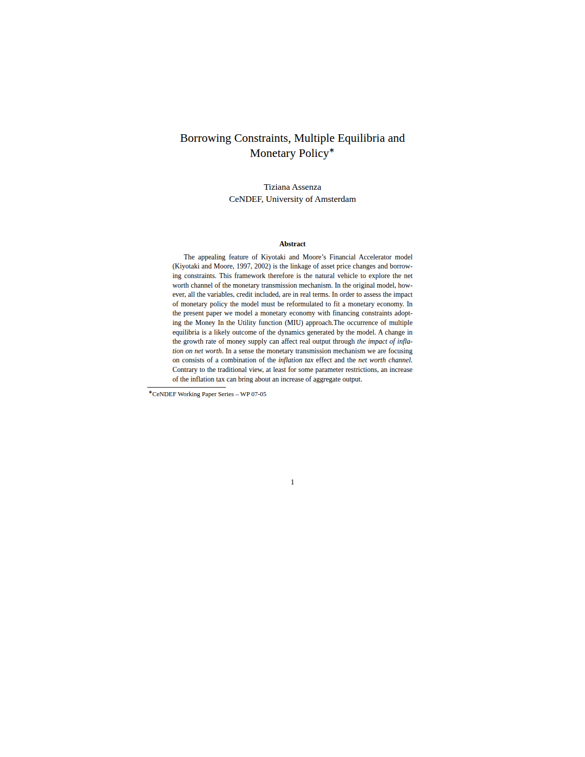Borrowing Constraints, Multiple Equilibria and
Monetary Policy∗
Tiziana Assenza
CeNDEF, University of Amsterdam
Abstract
The appealing feature of Kiyotaki and Moore’s Financial Accelerator model (Kiyotaki and Moore, 1997, 2002) is the linkage of asset price changes and borrowing constraints. This framework therefore is the natural vehicle to explore the net worth channel of the monetary transmission mechanism. In the original model, however, all the variables, credit included, are in real terms. In order to assess the impact of monetary policy the model must be reformulated to fit a monetary economy. In the present paper we model a monetary economy with financing constraints adopting the Money In the Utility function (MIU) approach.The occurrence of multiple equilibria is a likely outcome of the dynamics generated by the model. A change in the growth rate of money supply can affect real output through the impact of inflation on net worth. In a sense the monetary transmission mechanism we are focusing on consists of a combination of the inflation tax effect and the net worth channel. Contrary to the traditional view, at least for some parameter restrictions, an increase of the inflation tax can bring about an increase of aggregate output.
∗CeNDEF Working Paper Series – WP 07-05
1